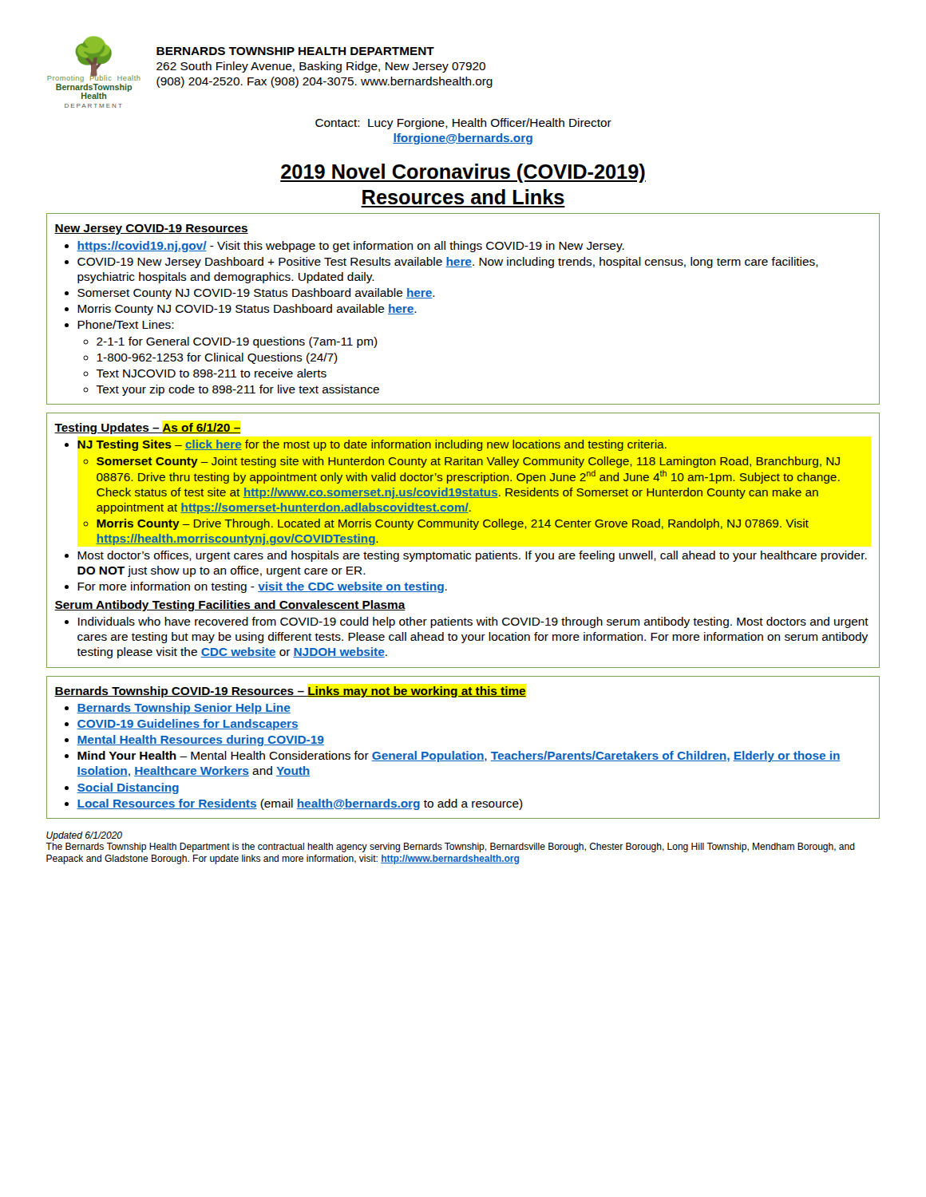🌳 Promoting Public Health
BernardsTownship
Health
DEPARTMENT
BERNARDS TOWNSHIP HEALTH DEPARTMENT
262 South Finley Avenue, Basking Ridge, New Jersey 07920
(908) 204-2520. Fax (908) 204-3075. www.bernardshealth.org
Contact: Lucy Forgione, Health Officer/Health Director
lforgione@bernards.org
2019 Novel Coronavirus (COVID-2019)Resources and Links
New Jersey COVID-19 Resources
https://covid19.nj.gov/ - Visit this webpage to get information on all things COVID-19 in New Jersey.
COVID-19 New Jersey Dashboard + Positive Test Results available here. Now including trends, hospital census, long term care facilities, psychiatric hospitals and demographics. Updated daily.
Somerset County NJ COVID-19 Status Dashboard available here.
Morris County NJ COVID-19 Status Dashboard available here.
Phone/Text Lines:
2-1-1 for General COVID-19 questions (7am-11 pm)
1-800-962-1253 for Clinical Questions (24/7)
Text NJCOVID to 898-211 to receive alerts
Text your zip code to 898-211 for live text assistance
Testing Updates – As of 6/1/20 –
NJ Testing Sites – click here for the most up to date information including new locations and testing criteria.
Somerset County – Joint testing site with Hunterdon County at Raritan Valley Community College, 118 Lamington Road, Branchburg, NJ 08876. Drive thru testing by appointment only with valid doctor’s prescription. Open June 2nd and June 4th 10 am-1pm. Subject to change. Check status of test site at http://www.co.somerset.nj.us/covid19status. Residents of Somerset or Hunterdon County can make an appointment at https://somerset-hunterdon.adlabscovidtest.com/.
Morris County – Drive Through. Located at Morris County Community College, 214 Center Grove Road, Randolph, NJ 07869. Visit https://health.morriscountynj.gov/COVIDTesting.
Most doctor’s offices, urgent cares and hospitals are testing symptomatic patients. If you are feeling unwell, call ahead to your healthcare provider. DO NOT just show up to an office, urgent care or ER.
For more information on testing - visit the CDC website on testing.
Serum Antibody Testing Facilities and Convalescent Plasma
Individuals who have recovered from COVID-19 could help other patients with COVID-19 through serum antibody testing. Most doctors and urgent cares are testing but may be using different tests. Please call ahead to your location for more information. For more information on serum antibody testing please visit the CDC website or NJDOH website.
Bernards Township COVID-19 Resources – Links may not be working at this time
Bernards Township Senior Help Line
COVID-19 Guidelines for Landscapers
Mental Health Resources during COVID-19
Mind Your Health – Mental Health Considerations for General Population, Teachers/Parents/Caretakers of Children, Elderly or those in Isolation, Healthcare Workers and Youth
Social Distancing
Local Resources for Residents (email health@bernards.org to add a resource)
Updated 6/1/2020
The Bernards Township Health Department is the contractual health agency serving Bernards Township, Bernardsville Borough, Chester Borough, Long Hill Township, Mendham Borough, and Peapack and Gladstone Borough. For update links and more information, visit: http://www.bernardshealth.org